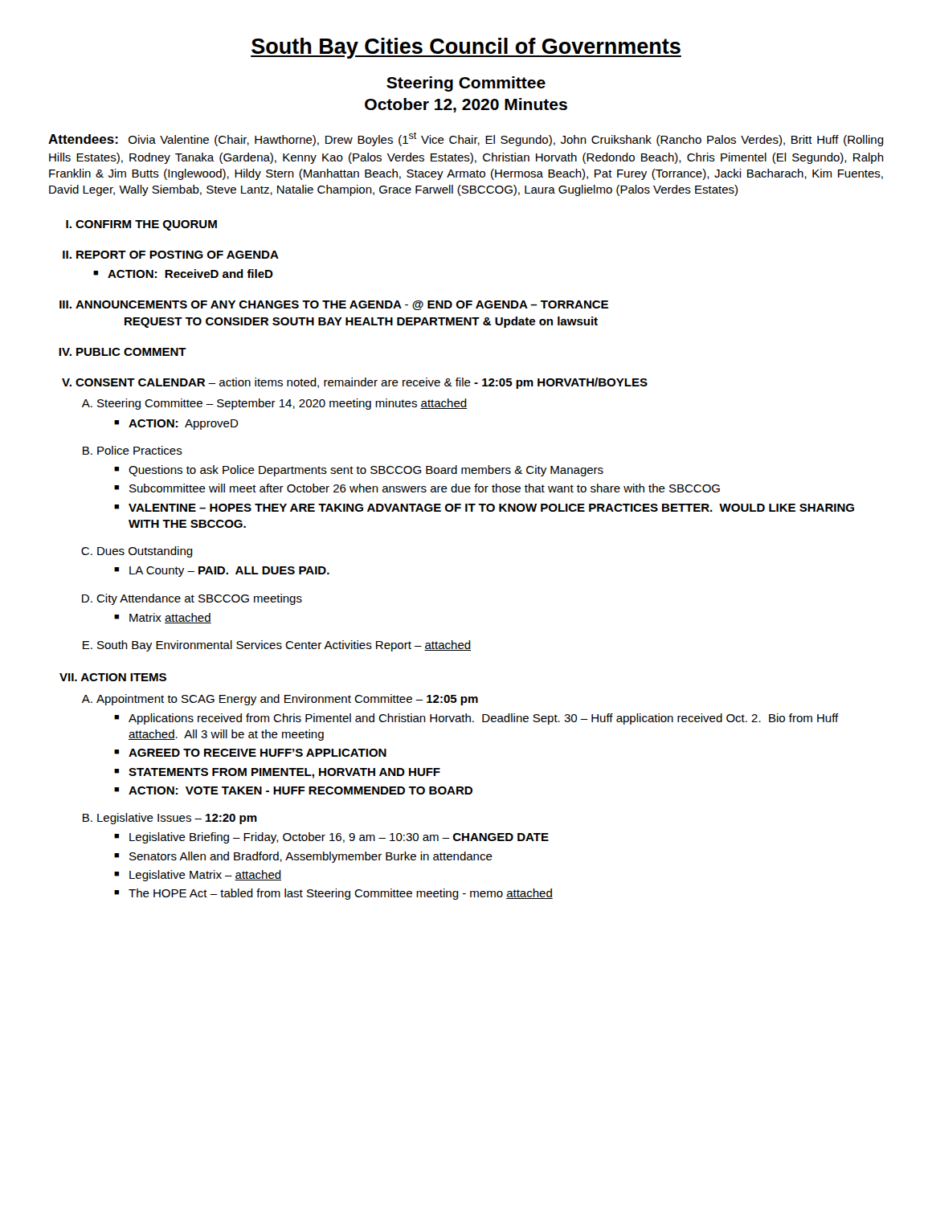South Bay Cities Council of Governments
Steering Committee
October 12, 2020 Minutes
Attendees: Oivia Valentine (Chair, Hawthorne), Drew Boyles (1st Vice Chair, El Segundo), John Cruikshank (Rancho Palos Verdes), Britt Huff (Rolling Hills Estates), Rodney Tanaka (Gardena), Kenny Kao (Palos Verdes Estates), Christian Horvath (Redondo Beach), Chris Pimentel (El Segundo), Ralph Franklin & Jim Butts (Inglewood), Hildy Stern (Manhattan Beach, Stacey Armato (Hermosa Beach), Pat Furey (Torrance), Jacki Bacharach, Kim Fuentes, David Leger, Wally Siembab, Steve Lantz, Natalie Champion, Grace Farwell (SBCCOG), Laura Guglielmo (Palos Verdes Estates)
CONFIRM THE QUORUM
REPORT OF POSTING OF AGENDA
ACTION: ReceiveD and fileD
ANNOUNCEMENTS OF ANY CHANGES TO THE AGENDA - @ END OF AGENDA – TORRANCE
REQUEST TO CONSIDER SOUTH BAY HEALTH DEPARTMENT & Update on lawsuit
PUBLIC COMMENT
CONSENT CALENDAR – action items noted, remainder are receive & file - 12:05 pm HORVATH/BOYLES
Steering Committee – September 14, 2020 meeting minutes attached
ACTION: ApproveD
Police Practices
Questions to ask Police Departments sent to SBCCOG Board members & City Managers
Subcommittee will meet after October 26 when answers are due for those that want to share with the SBCCOG
VALENTINE – HOPES THEY ARE TAKING ADVANTAGE OF IT TO KNOW POLICE PRACTICES BETTER. WOULD LIKE SHARING WITH THE SBCCOG.
Dues Outstanding
LA County – PAID. ALL DUES PAID.
City Attendance at SBCCOG meetings
Matrix attached
South Bay Environmental Services Center Activities Report – attached
VII. ACTION ITEMS
Appointment to SCAG Energy and Environment Committee – 12:05 pm
Applications received from Chris Pimentel and Christian Horvath. Deadline Sept. 30 – Huff application received Oct. 2. Bio from Huff attached. All 3 will be at the meeting
AGREED TO RECEIVE HUFF’S APPLICATION
STATEMENTS FROM PIMENTEL, HORVATH AND HUFF
ACTION: VOTE TAKEN - HUFF RECOMMENDED TO BOARD
Legislative Issues – 12:20 pm
Legislative Briefing – Friday, October 16, 9 am – 10:30 am – CHANGED DATE
Senators Allen and Bradford, Assemblymember Burke in attendance
Legislative Matrix – attached
The HOPE Act – tabled from last Steering Committee meeting - memo attached